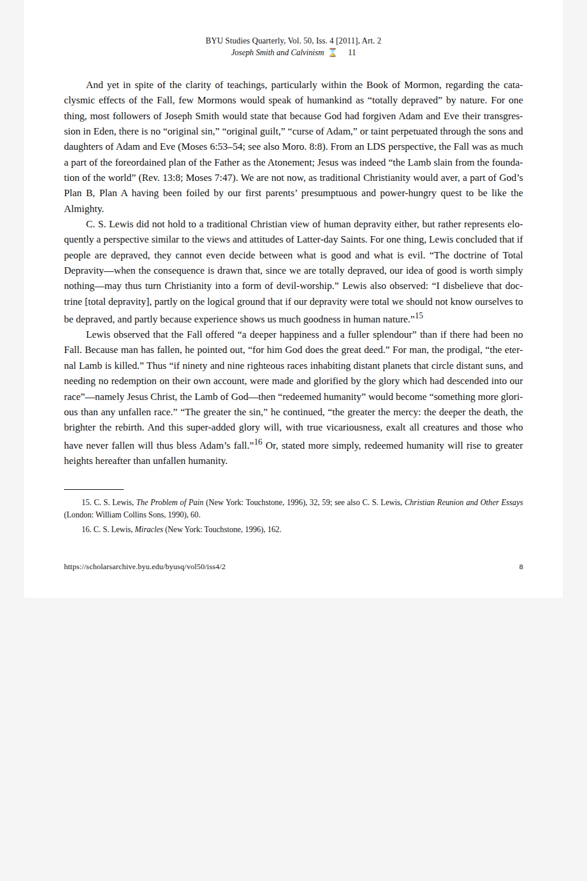BYU Studies Quarterly, Vol. 50, Iss. 4 [2011], Art. 2
Joseph Smith and Calvinism⌛11
And yet in spite of the clarity of teachings, particularly within the Book of Mormon, regarding the cataclysmic effects of the Fall, few Mormons would speak of humankind as “totally depraved” by nature. For one thing, most followers of Joseph Smith would state that because God had forgiven Adam and Eve their transgression in Eden, there is no “original sin,” “original guilt,” “curse of Adam,” or taint perpetuated through the sons and daughters of Adam and Eve (Moses 6:53–54; see also Moro. 8:8). From an LDS perspective, the Fall was as much a part of the foreordained plan of the Father as the Atonement; Jesus was indeed “the Lamb slain from the foundation of the world” (Rev. 13:8; Moses 7:47). We are not now, as traditional Christianity would aver, a part of God’s Plan B, Plan A having been foiled by our first parents’ presumptuous and power-hungry quest to be like the Almighty.
C. S. Lewis did not hold to a traditional Christian view of human depravity either, but rather represents eloquently a perspective similar to the views and attitudes of Latter-day Saints. For one thing, Lewis concluded that if people are depraved, they cannot even decide between what is good and what is evil. “The doctrine of Total Depravity—when the consequence is drawn that, since we are totally depraved, our idea of good is worth simply nothing—may thus turn Christianity into a form of devil-worship.” Lewis also observed: “I disbelieve that doctrine [total depravity], partly on the logical ground that if our depravity were total we should not know ourselves to be depraved, and partly because experience shows us much goodness in human nature.”15
Lewis observed that the Fall offered “a deeper happiness and a fuller splendour” than if there had been no Fall. Because man has fallen, he pointed out, “for him God does the great deed.” For man, the prodigal, “the eternal Lamb is killed.” Thus “if ninety and nine righteous races inhabiting distant planets that circle distant suns, and needing no redemption on their own account, were made and glorified by the glory which had descended into our race”—namely Jesus Christ, the Lamb of God—then “redeemed humanity” would become “something more glorious than any unfallen race.” “The greater the sin,” he continued, “the greater the mercy: the deeper the death, the brighter the rebirth. And this super-added glory will, with true vicariousness, exalt all creatures and those who have never fallen will thus bless Adam’s fall.”16 Or, stated more simply, redeemed humanity will rise to greater heights hereafter than unfallen humanity.
15. C. S. Lewis, The Problem of Pain (New York: Touchstone, 1996), 32, 59; see also C. S. Lewis, Christian Reunion and Other Essays (London: William Collins Sons, 1990), 60.
16. C. S. Lewis, Miracles (New York: Touchstone, 1996), 162.
https://scholarsarchive.byu.edu/byusq/vol50/iss4/2 8